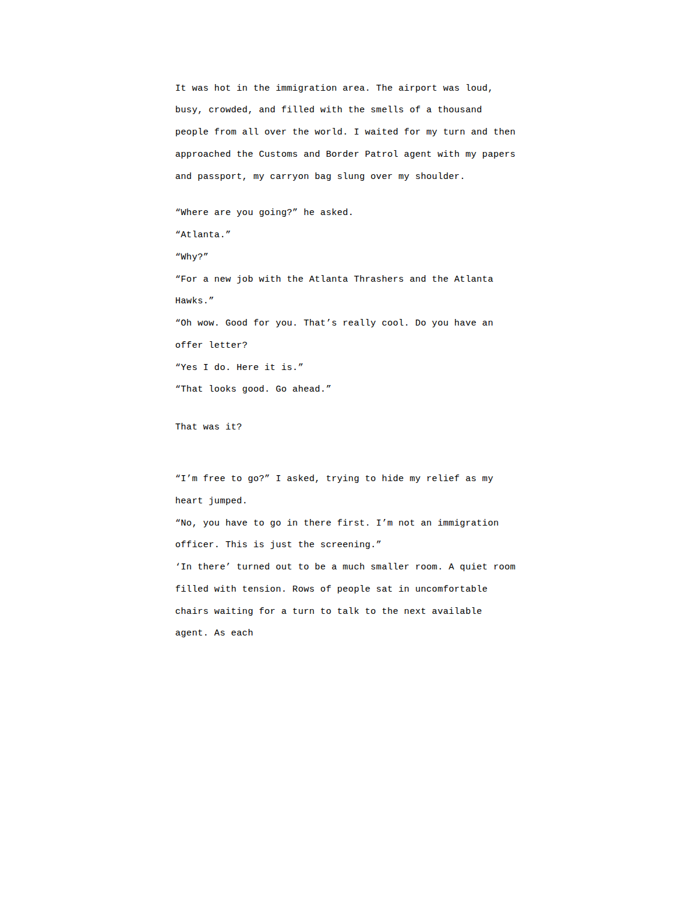It was hot in the immigration area. The airport was loud, busy, crowded, and filled with the smells of a thousand people from all over the world. I waited for my turn and then approached the Customs and Border Patrol agent with my papers and passport, my carryon bag slung over my shoulder.
“Where are you going?” he asked.
“Atlanta.”
“Why?”
“For a new job with the Atlanta Thrashers and the Atlanta Hawks.”
“Oh wow. Good for you. That’s really cool. Do you have an offer letter?
“Yes I do. Here it is.”
“That looks good. Go ahead.”
That was it?
“I’m free to go?” I asked, trying to hide my relief as my heart jumped.
“No, you have to go in there first. I’m not an immigration officer. This is just the screening.”
‘In there’ turned out to be a much smaller room. A quiet room filled with tension. Rows of people sat in uncomfortable chairs waiting for a turn to talk to the next available agent. As each